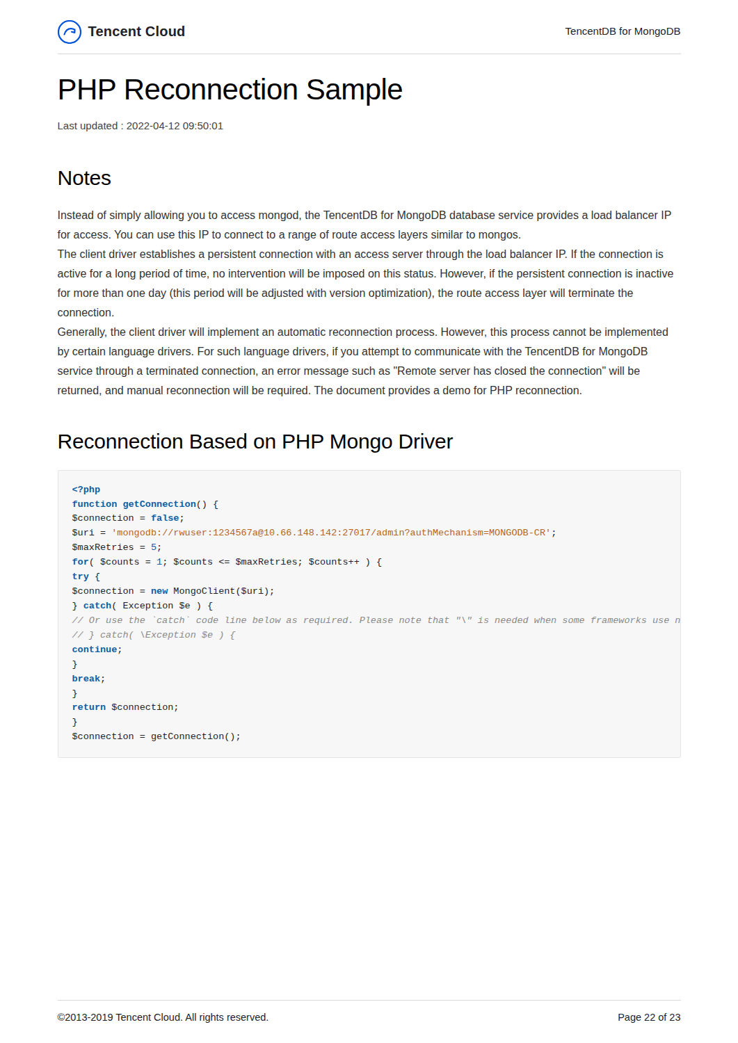Tencent Cloud
TencentDB for MongoDB
PHP Reconnection Sample
Last updated : 2022-04-12 09:50:01
Notes
Instead of simply allowing you to access mongod, the TencentDB for MongoDB database service provides a load balancer IP for access. You can use this IP to connect to a range of route access layers similar to mongos.
The client driver establishes a persistent connection with an access server through the load balancer IP. If the connection is active for a long period of time, no intervention will be imposed on this status. However, if the persistent connection is inactive for more than one day (this period will be adjusted with version optimization), the route access layer will terminate the connection.
Generally, the client driver will implement an automatic reconnection process. However, this process cannot be implemented by certain language drivers. For such language drivers, if you attempt to communicate with the TencentDB for MongoDB service through a terminated connection, an error message such as "Remote server has closed the connection" will be returned, and manual reconnection will be required. The document provides a demo for PHP reconnection.
Reconnection Based on PHP Mongo Driver
<?php
function getConnection() {
$connection = false;
$uri = 'mongodb://rwuser:1234567a@10.66.148.142:27017/admin?authMechanism=MONGODB-CR';
$maxRetries = 5;
for( $counts = 1; $counts <= $maxRetries; $counts++ ) {
try {
$connection = new MongoClient($uri);
} catch( Exception $e ) {
// Or use the `catch` code line below as required. Please note that "\" is needed when some frameworks use namespace.
// } catch( \Exception $e ) {
continue;
}
break;
}
return $connection;
}
$connection = getConnection();
©2013-2019 Tencent Cloud. All rights reserved.
Page 22 of 23